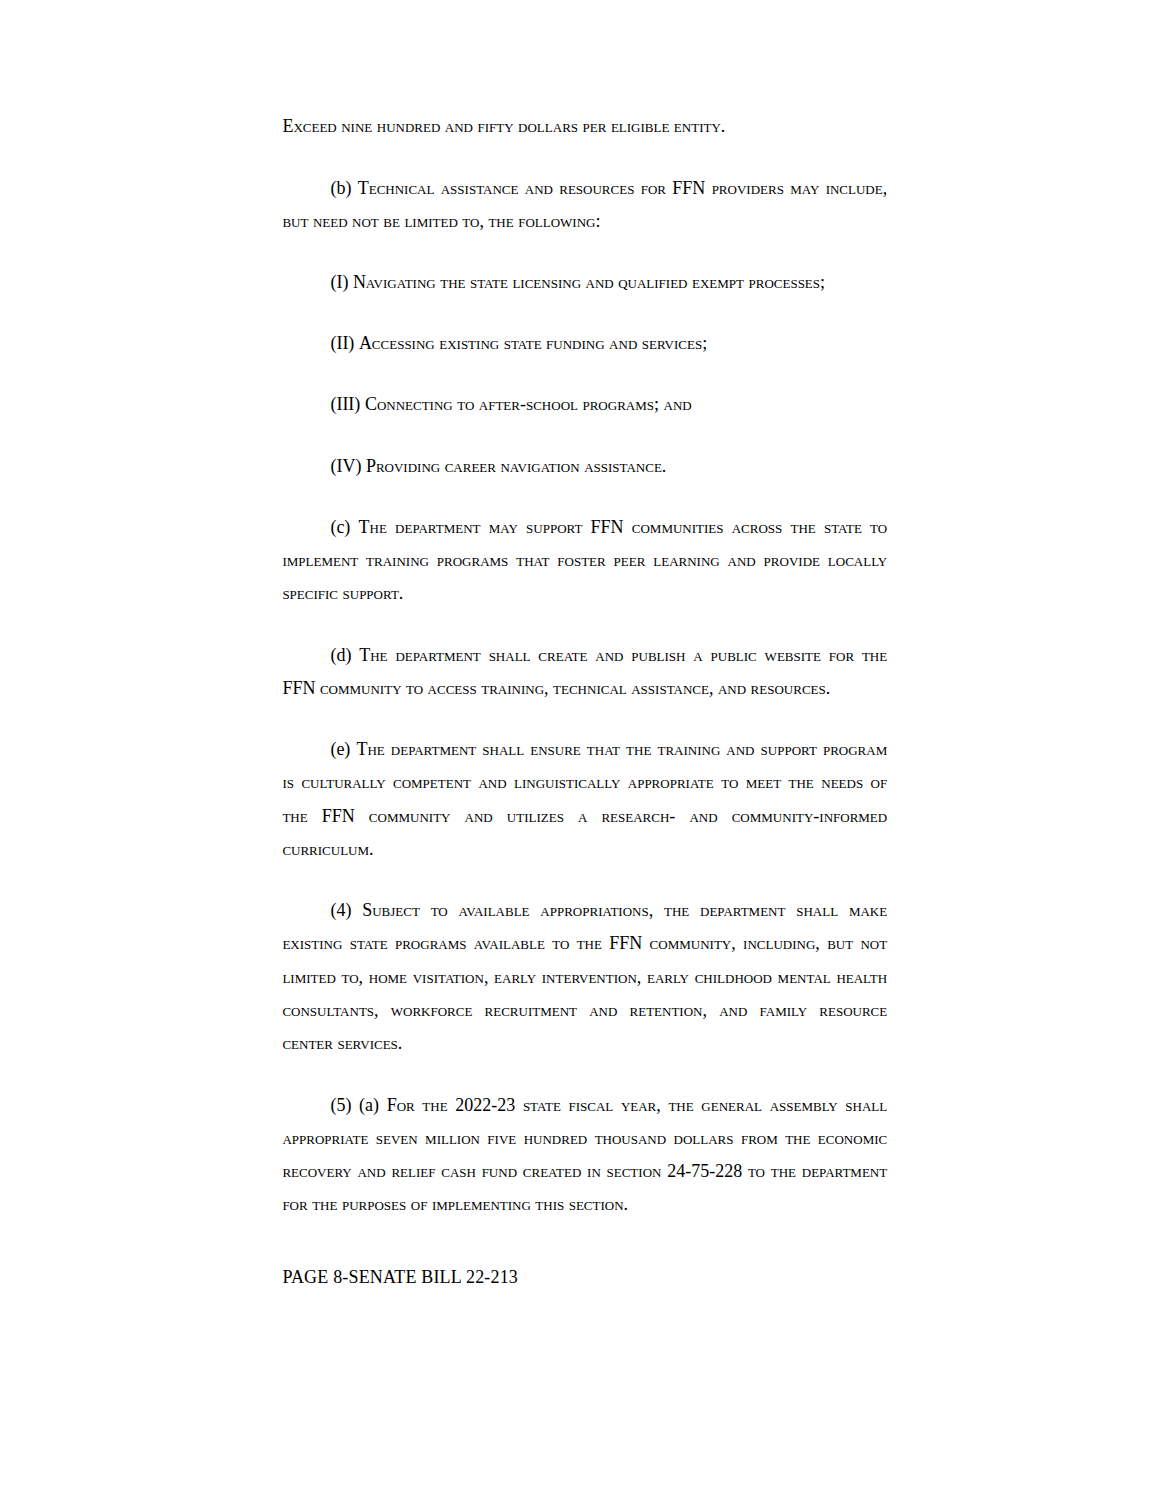Exceed nine hundred and fifty dollars per eligible entity.
(b) Technical assistance and resources for FFN providers may include, but need not be limited to, the following:
(I) Navigating the state licensing and qualified exempt processes;
(II) Accessing existing state funding and services;
(III) Connecting to after-school programs; and
(IV) Providing career navigation assistance.
(c) The department may support FFN communities across the state to implement training programs that foster peer learning and provide locally specific support.
(d) The department shall create and publish a public website for the FFN community to access training, technical assistance, and resources.
(e) The department shall ensure that the training and support program is culturally competent and linguistically appropriate to meet the needs of the FFN community and utilizes a research- and community-informed curriculum.
(4) Subject to available appropriations, the department shall make existing state programs available to the FFN community, including, but not limited to, home visitation, early intervention, early childhood mental health consultants, workforce recruitment and retention, and family resource center services.
(5) (a) For the 2022-23 state fiscal year, the general assembly shall appropriate seven million five hundred thousand dollars from the economic recovery and relief cash fund created in section 24-75-228 to the department for the purposes of implementing this section.
PAGE 8-SENATE BILL 22-213